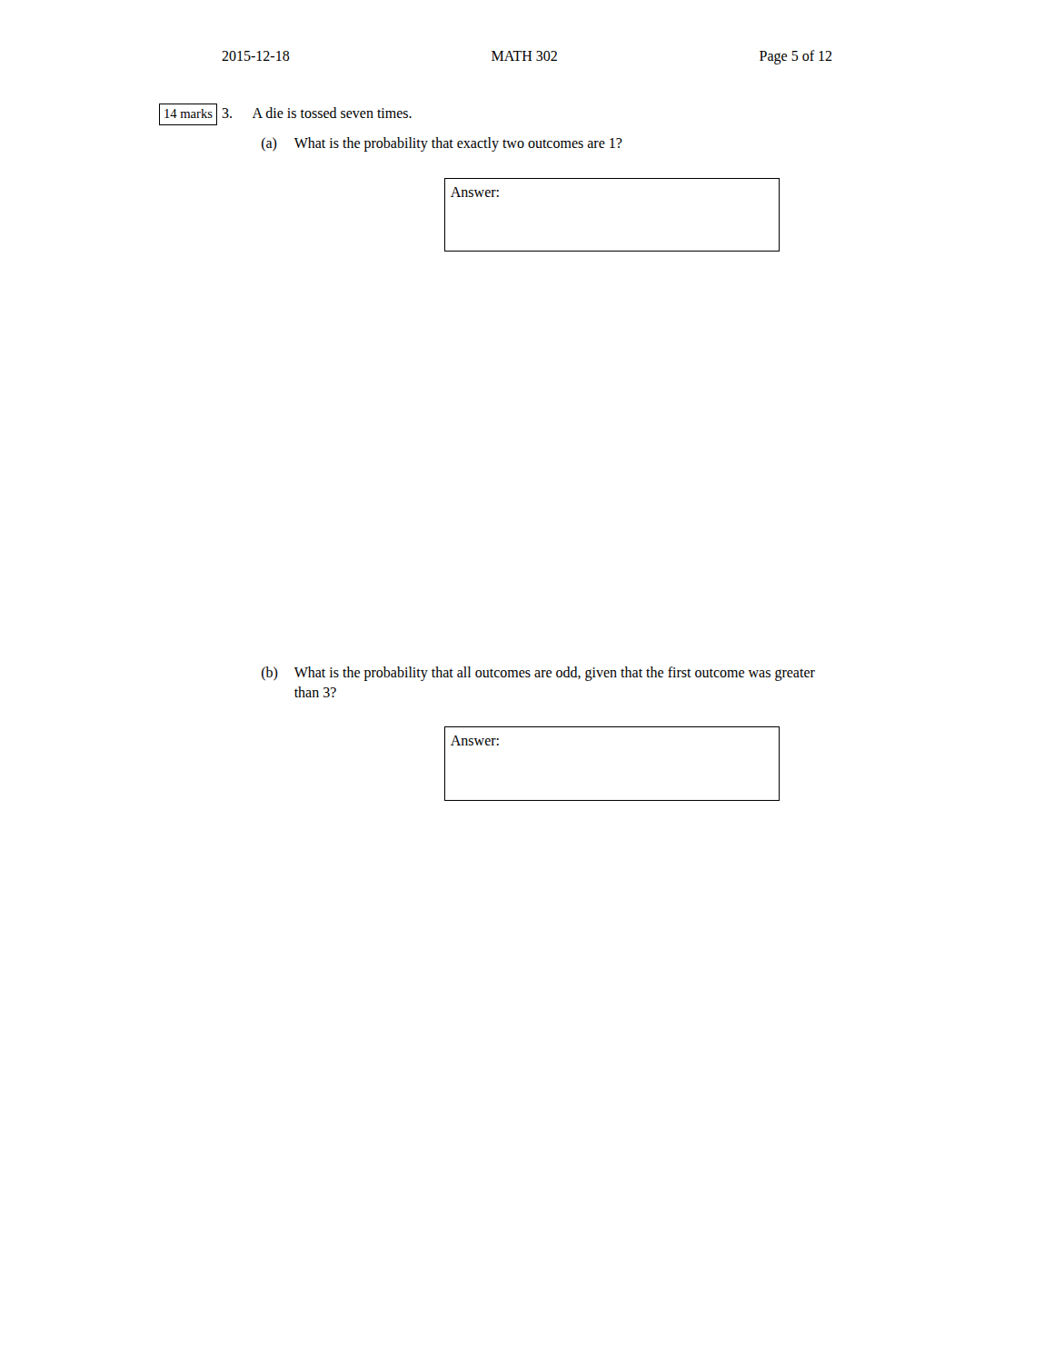2015-12-18
MATH 302
Page 5 of 12
14 marks
3.
A die is tossed seven times.
(a)
What is the probability that exactly two outcomes are 1?
Answer:
(b)
What is the probability that all outcomes are odd, given that the first outcome was greater than 3?
Answer: